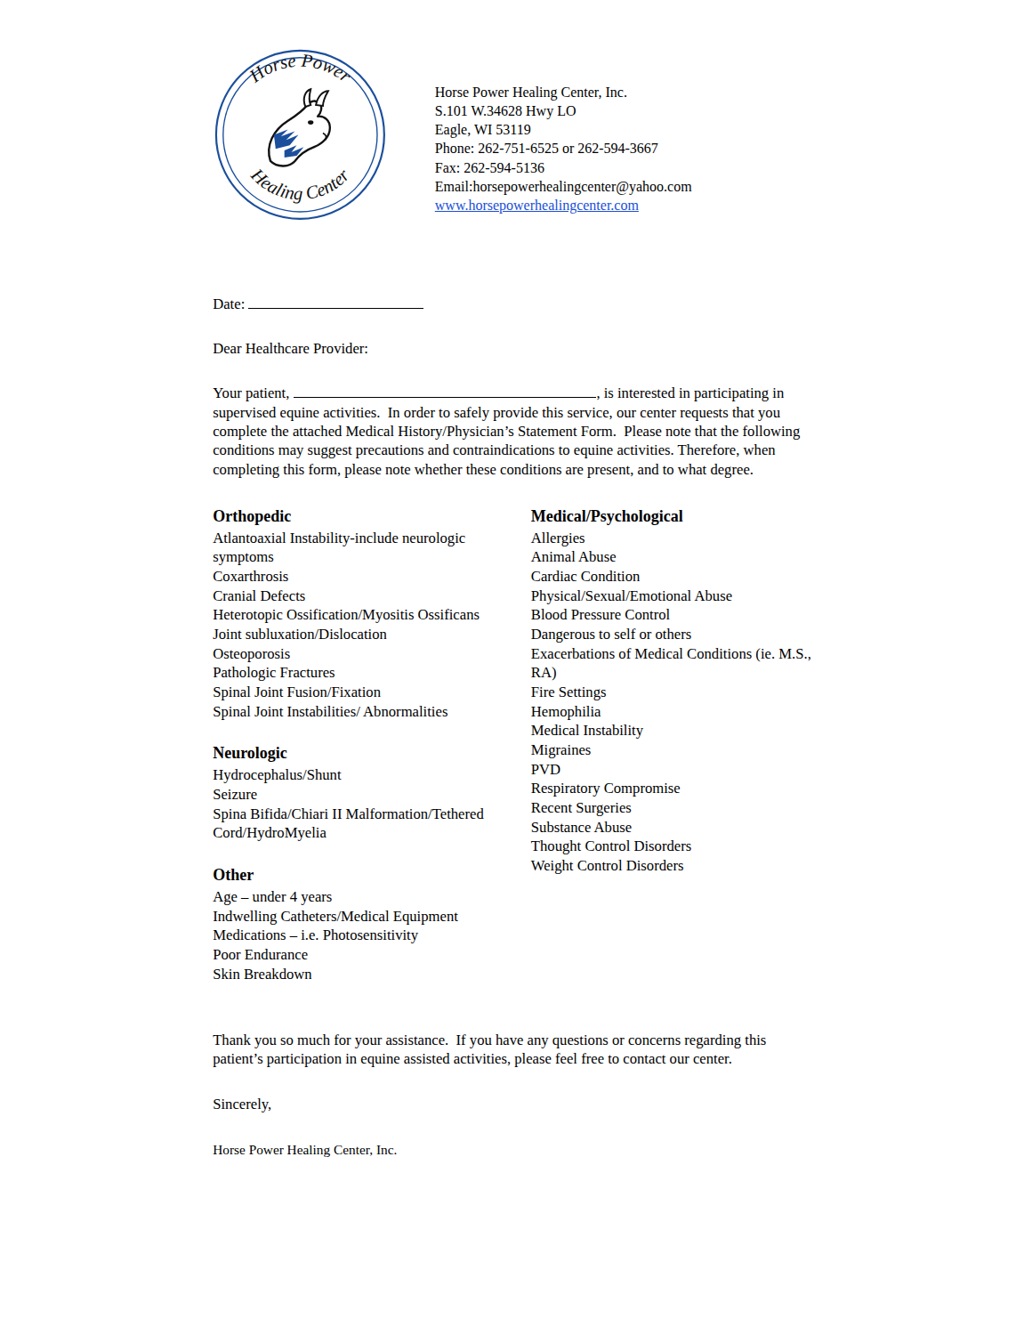Horse Power Healing Center
Horse Power Healing Center, Inc.
S.101 W.34628 Hwy LO
Eagle, WI 53119
Phone: 262-751-6525 or 262-594-3667
Fax: 262-594-5136
Email:horsepowerhealingcenter@yahoo.com
www.horsepowerhealingcenter.com
Date:
Dear Healthcare Provider:
Your patient, , is interested in participating in supervised equine activities. In order to safely provide this service, our center requests that you complete the attached Medical History/Physician’s Statement Form. Please note that the following conditions may suggest precautions and contraindications to equine activities. Therefore, when completing this form, please note whether these conditions are present, and to what degree.
Orthopedic
Atlantoaxial Instability-include neurologic symptoms
Coxarthrosis
Cranial Defects
Heterotopic Ossification/Myositis Ossificans
Joint subluxation/Dislocation
Osteoporosis
Pathologic Fractures
Spinal Joint Fusion/Fixation
Spinal Joint Instabilities/ Abnormalities
Neurologic
Hydrocephalus/Shunt
Seizure
Spina Bifida/Chiari II Malformation/Tethered Cord/HydroMyelia
Other
Age – under 4 years
Indwelling Catheters/Medical Equipment
Medications – i.e. Photosensitivity
Poor Endurance
Skin Breakdown
Medical/Psychological
Allergies
Animal Abuse
Cardiac Condition
Physical/Sexual/Emotional Abuse
Blood Pressure Control
Dangerous to self or others
Exacerbations of Medical Conditions (ie. M.S., RA)
Fire Settings
Hemophilia
Medical Instability
Migraines
PVD
Respiratory Compromise
Recent Surgeries
Substance Abuse
Thought Control Disorders
Weight Control Disorders
Thank you so much for your assistance. If you have any questions or concerns regarding this patient’s participation in equine assisted activities, please feel free to contact our center.
Sincerely,
Horse Power Healing Center, Inc.